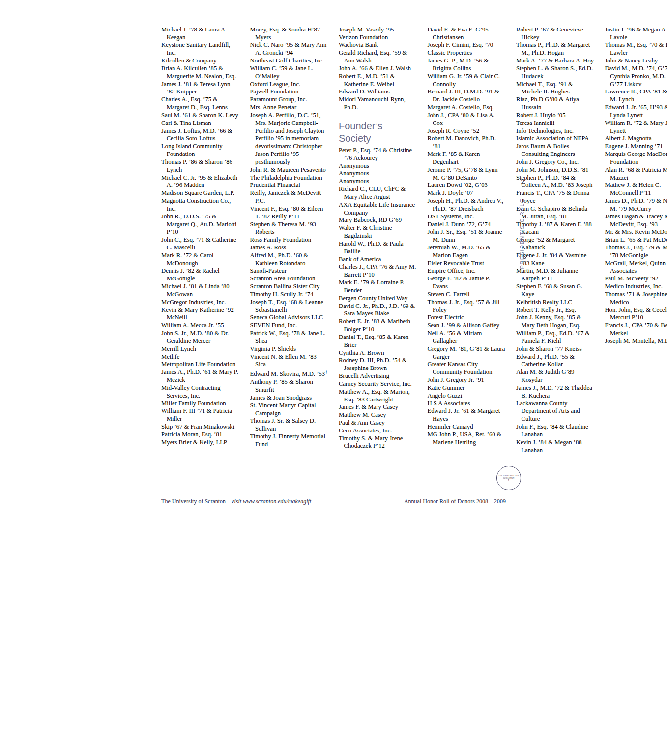2
President’s Circle
Michael J. ’78 & Laura A. Keegan
Keystone Sanitary Landfill, Inc.
Kilcullen & Company
Brian A. Kilcullen ’85 & Marguerite M. Nealon, Esq.
James J. ’81 & Teresa Lynn ’82 Knipper
Charles A., Esq. ’75 & Margaret D., Esq. Lenns
Saul M. ’61 & Sharon K. Levy
Carl & Tina Lisman
James J. Loftus, M.D. ’66 & Cecilia Soto-Loftus
Long Island Community Foundation
Thomas P. ’86 & Sharon ’86 Lynch
Michael C. Jr. ’95 & Elizabeth A. ’96 Madden
Madison Square Garden, L.P.
Magnotta Construction Co., Inc.
John R., D.D.S. ’75 & Margaret Q., Au.D. Mariotti P’10
John C., Esq. ’71 & Catherine C. Mascelli
Mark R. ’72 & Carol McDonough
Dennis J. ’82 & Rachel McGonigle
Michael J. ’81 & Linda ’80 McGowan
McGregor Industries, Inc.
Kevin & Mary Katherine ’92 McNeill
William A. Mecca Jr. ’55
John S. Jr., M.D. ’80 & Dr. Geraldine Mercer
Merrill Lynch
Metlife
Metropolitan Life Foundation
James A., Ph.D. ’61 & Mary P. Mezick
Mid-Valley Contracting Services, Inc.
Miller Family Foundation
William F. III ’71 & Patricia Miller
Skip ’67 & Fran Minakowski
Patricia Moran, Esq. ’81
Myers Brier & Kelly, LLP
Morey, Esq. & Sondra H’87 Myers
Nick C. Naro ’95 & Mary Ann A. Groncki ’94
Northeast Golf Charities, Inc.
William C. ’59 & Jane L. O’Malley
Oxford League, Inc.
Pajwell Foundation
Paramount Group, Inc.
Mrs. Anne Penetar
Joseph A. Perfilio, D.C. ’51, Mrs. Marjorie Campbell-Perfilio and Joseph Clayton Perfilio ’95 in memoriam devotissimam: Christopher Jason Perfilio ’95 posthumously
John R. & Maureen Pesavento
The Philadelphia Foundation
Prudential Financial
Reilly, Janiczek & McDevitt P.C.
Vincent F., Esq. ’80 & Eileen T. ’82 Reilly P’11
Stephen & Theresa M. ’93 Roberts
Ross Family Foundation
James A. Ross
Alfred M., Ph.D. ’60 & Kathleen Rotondaro
Sanofi-Pasteur
Scranton Area Foundation
Scranton Ballina Sister City
Timothy H. Scully Jr. ’74
Joseph T., Esq. ’68 & Leanne Sebastianelli
Seneca Global Advisors LLC
SEVEN Fund, Inc.
Patrick W., Esq. ’78 & Jane L. Shea
Virginia P. Shields
Vincent N. & Ellen M. ’83 Sica
Edward M. Skovira, M.D. ’53†
Anthony P. ’85 & Sharon Smurfit
James & Joan Snodgrass
St. Vincent Martyr Capital Campaign
Thomas J. Sr. & Salsey D. Sullivan
Timothy J. Finnerty Memorial Fund
Joseph M. Vaszily ’95
Verizon Foundation
Wachovia Bank
Gerald Richard, Esq. ’59 & Ann Walsh
John A. ’66 & Ellen J. Walsh
Robert E., M.D. ’51 & Katherine E. Weibel
Edward D. Williams
Midori Yamanouchi-Rynn, Ph.D.
Founder’s Society
Peter P., Esq. ’74 & Christine ’76 Ackourey
Anonymous
Anonymous
Anonymous
Richard C., CLU, ChFC & Mary Alice Argust
AXA Equitable Life Insurance Company
Mary Babcock, RD G’69
Walter F. & Christine Bagdzinski
Harold W., Ph.D. & Paula Baillie
Bank of America
Charles J., CPA ’76 & Amy M. Barrett P’10
Mark E. ’79 & Lorraine P. Bender
Bergen County United Way
David C. Jr., Ph.D., J.D. ’69 & Sara Mayes Blake
Robert E. Jr. ’83 & Maribeth Bolger P’10
Daniel T., Esq. ’85 & Karen Brier
Cynthia A. Brown
Rodney D. III, Ph.D. ’54 & Josephine Brown
Brucelli Advertising
Carney Security Service, Inc.
Matthew A., Esq. & Marion, Esq. ’83 Cartwright
James F. & Mary Casey
Matthew M. Casey
Paul & Ann Casey
Ceco Associates, Inc.
Timothy S. & Mary-Irene Chodaczek P’12
David E. & Eva E. G’95 Christiansen
Joseph F. Cimini, Esq. ’70
Classic Properties
James G. P., M.D. ’56 & Brigitta Collins
William G. Jr. ’59 & Clair C. Connolly
Bernard J. III, D.M.D. ’91 & Dr. Jackie Costello
Margaret A. Costello, Esq.
John J., CPA ’80 & Lisa A. Cox
Joseph R. Coyne ’52
Robert M. Danovich, Ph.D. ’81
Mark F. ’85 & Karen Degenhart
Jerome P. ’75, G’78 & Lynn M. G’80 DeSanto
Lauren Dowd ’02, G’03
Mark J. Doyle ’07
Joseph H., Ph.D. & Andrea V., Ph.D. ’87 Dreisbach
DST Systems, Inc.
Daniel J. Dunn ’72, G’74
John J. Sr., Esq. ’51 & Joanne M. Dunn
Jeremiah W., M.D. ’65 & Marion Eagen
Eisler Revocable Trust
Empire Office, Inc.
George F. ’82 & Jamie P. Evans
Steven C. Farrell
Thomas J. Jr., Esq. ’57 & Jill Foley
Forest Electric
Sean J. ’99 & Allison Gaffey
Neil A. ’56 & Miriam Gallagher
Gregory M. ’81, G’81 & Laura Garger
Greater Kansas City Community Foundation
John J. Gregory Jr. ’91
Katie Gummer
Angelo Guzzi
H S A Associates
Edward J. Jr. ’61 & Margaret Hayes
Hemmler Camayd
MG John P., USA, Ret. ’60 & Marlene Herrling
Robert P. ’67 & Genevieve Hickey
Thomas P., Ph.D. & Margaret M., Ph.D. Hogan
Mark A. ’77 & Barbara A. Hoy
Stephen L. & Sharon S., Ed.D. Hudacek
Michael T., Esq. ’91 & Michele R. Hughes
Riaz, Ph.D G’80 & Atiya Hussain
Robert J. Huylo ’05
Teresa Iannielli
Info Technologies, Inc.
Islamic Association of NEPA
Jaros Baum & Bolles Consulting Engineers
John J. Gregory Co., Inc.
John M. Johnson, D.D.S. ’81
Stephen P., Ph.D. ’84 & Colleen A., M.D. ’83 Joseph
Francis T., CPA ’75 & Donna Joyce
Evan G. Schapiro & Belinda M. Juran, Esq. ’81
Timothy J. ’87 & Karen F. ’88 Kacani
George ’52 & Margaret Kahanick
Eugene J. Jr. ’84 & Yasmine ’83 Kane
Martin, M.D. & Julianne Karpeh P’11
Stephen F. ’68 & Susan G. Kaye
Kelbritish Realty LLC
Robert T. Kelly Jr., Esq.
John J. Kenny, Esq. ’85 & Mary Beth Hogan, Esq.
William P., Esq., Ed.D. ’67 & Pamela F. Kiehl
John & Sharon ’77 Kneiss
Edward J., Ph.D. ’55 & Catherine Kollar
Alan M. & Judith G’89 Kosydar
James J., M.D. ’72 & Thaddea B. Kuchera
Lackawanna County Department of Arts and Culture
John F., Esq. ’84 & Claudine Lanahan
Kevin J. ’84 & Megan ’88 Lanahan
Justin J. ’96 & Megan A. ’96 Lavoie
Thomas M., Esq. ’70 & Laura Lawler
John & Nancy Leahy
David M., M.D. ’74, G’76 & Cynthia Pronko, M.D. ’75, G’77 Liskov
Lawrence R., CPA ’81 & Keli M. Lynch
Edward J. Jr. ’65, H’93 & Lynda Lynett
William R. ’72 & Mary Jean Lynett
Albert J. Magnotta
Eugene J. Manning ’71
Marquis George MacDonald Foundation
Alan R. ’68 & Patricia M. Mazzei
Mathew J. & Helen C. McConnell P’11
James D., Ph.D. ’79 & Nancy M. ’79 McCurry
James Hagan & Tracey M. McDevitt, Esq. ’93
Mr. & Mrs. Kevin McDonald
Brian L. ’65 & Pat McDonnell
Thomas J., Esq. ’79 & Monica ’78 McGonigle
McGrail, Merkel, Quinn & Associates
Paul M. McVeety ’92
Medico Industries, Inc.
Thomas ’71 & Josephine Medico
Hon. John, Esq. & Cecelia M. Mercuri P’10
Francis J., CPA ’70 & Beverly Merkel
Joseph M. Montella, M.D. ’80
THE UNIVERSITY OF SCRANTON
✝
The University of Scranton – visit www.scranton.edu/makeagift
Annual Honor Roll of Donors 2008 – 2009